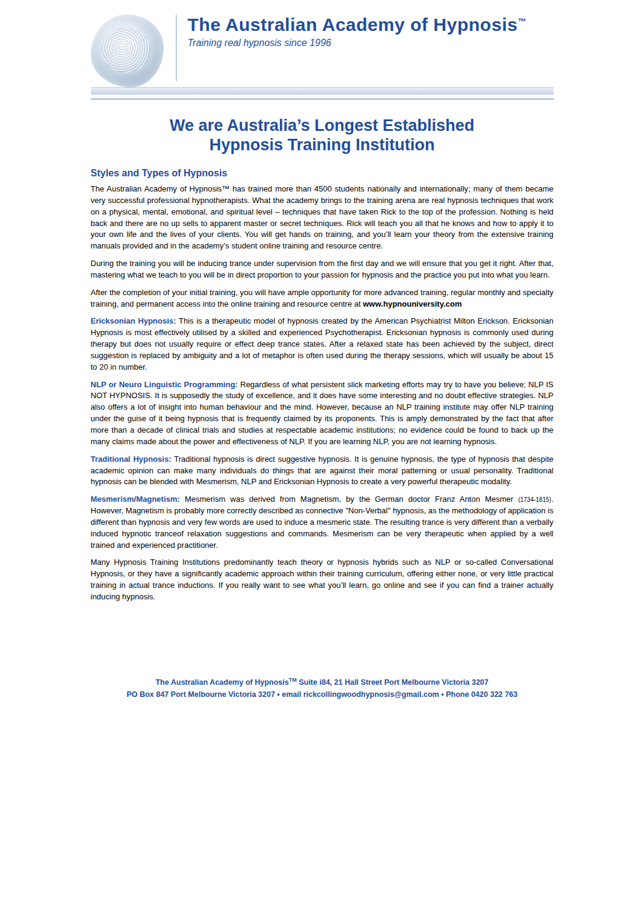The Australian Academy of Hypnosis™
Training real hypnosis since 1996
We are Australia’s Longest Established
Hypnosis Training Institution
Styles and Types of Hypnosis
The Australian Academy of Hypnosis™ has trained more than 4500 students nationally and internationally; many of them became very successful professional hypnotherapists. What the academy brings to the training arena are real hypnosis techniques that work on a physical, mental, emotional, and spiritual level – techniques that have taken Rick to the top of the profession. Nothing is held back and there are no up sells to apparent master or secret techniques. Rick will teach you all that he knows and how to apply it to your own life and the lives of your clients. You will get hands on training, and you’ll learn your theory from the extensive training manuals provided and in the academy’s student online training and resource centre.
During the training you will be inducing trance under supervision from the first day and we will ensure that you get it right. After that, mastering what we teach to you will be in direct proportion to your passion for hypnosis and the practice you put into what you learn.
After the completion of your initial training, you will have ample opportunity for more advanced training, regular monthly and specialty training, and permanent access into the online training and resource centre at www.hypnouniversity.com
Ericksonian Hypnosis: This is a therapeutic model of hypnosis created by the American Psychiatrist Milton Erickson. Ericksonian Hypnosis is most effectively utilised by a skilled and experienced Psychotherapist. Ericksonian hypnosis is commonly used during therapy but does not usually require or effect deep trance states. After a relaxed state has been achieved by the subject, direct suggestion is replaced by ambiguity and a lot of metaphor is often used during the therapy sessions, which will usually be about 15 to 20 in number.
NLP or Neuro Linguistic Programming: Regardless of what persistent slick marketing efforts may try to have you believe; NLP IS NOT HYPNOSIS. It is supposedly the study of excellence, and it does have some interesting and no doubt effective strategies. NLP also offers a lot of insight into human behaviour and the mind. However, because an NLP training institute may offer NLP training under the guise of it being hypnosis that is frequently claimed by its proponents. This is amply demonstrated by the fact that after more than a decade of clinical trials and studies at respectable academic institutions; no evidence could be found to back up the many claims made about the power and effectiveness of NLP. If you are learning NLP, you are not learning hypnosis.
Traditional Hypnosis: Traditional hypnosis is direct suggestive hypnosis. It is genuine hypnosis, the type of hypnosis that despite academic opinion can make many individuals do things that are against their moral patterning or usual personality. Traditional hypnosis can be blended with Mesmerism, NLP and Ericksonian Hypnosis to create a very powerful therapeutic modality.
Mesmerism/Magnetism: Mesmerism was derived from Magnetism, by the German doctor Franz Anton Mesmer (1734-1815). However, Magnetism is probably more correctly described as connective "Non-Verbal" hypnosis, as the methodology of application is different than hypnosis and very few words are used to induce a mesmeric state. The resulting trance is very different than a verbally induced hypnotic tranceof relaxation suggestions and commands. Mesmerism can be very therapeutic when applied by a well trained and experienced practitioner.
Many Hypnosis Training Institutions predominantly teach theory or hypnosis hybrids such as NLP or so-called Conversational Hypnosis, or they have a significantly academic approach within their training curriculum, offering either none, or very little practical training in actual trance inductions. If you really want to see what you’ll learn, go online and see if you can find a trainer actually inducing hypnosis.
The Australian Academy of HypnosisTM Suite i84, 21 Hall Street Port Melbourne Victoria 3207
PO Box 847 Port Melbourne Victoria 3207 • email rickcollingwoodhypnosis@gmail.com • Phone 0420 322 763